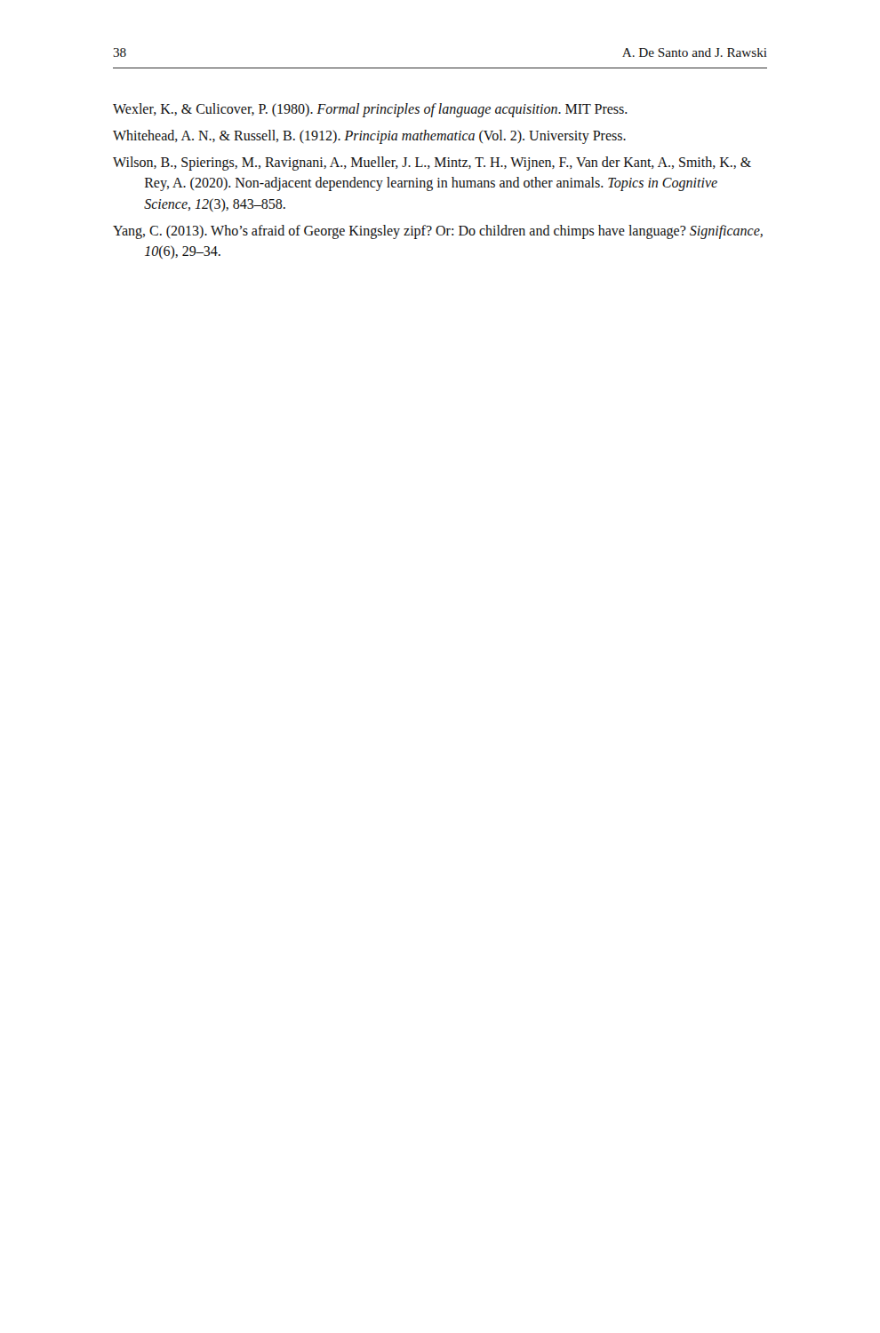38 A. De Santo and J. Rawski
Wexler, K., & Culicover, P. (1980). Formal principles of language acquisition. MIT Press.
Whitehead, A. N., & Russell, B. (1912). Principia mathematica (Vol. 2). University Press.
Wilson, B., Spierings, M., Ravignani, A., Mueller, J. L., Mintz, T. H., Wijnen, F., Van der Kant, A., Smith, K., & Rey, A. (2020). Non-adjacent dependency learning in humans and other animals. Topics in Cognitive Science, 12(3), 843–858.
Yang, C. (2013). Who’s afraid of George Kingsley zipf? Or: Do children and chimps have language? Significance, 10(6), 29–34.